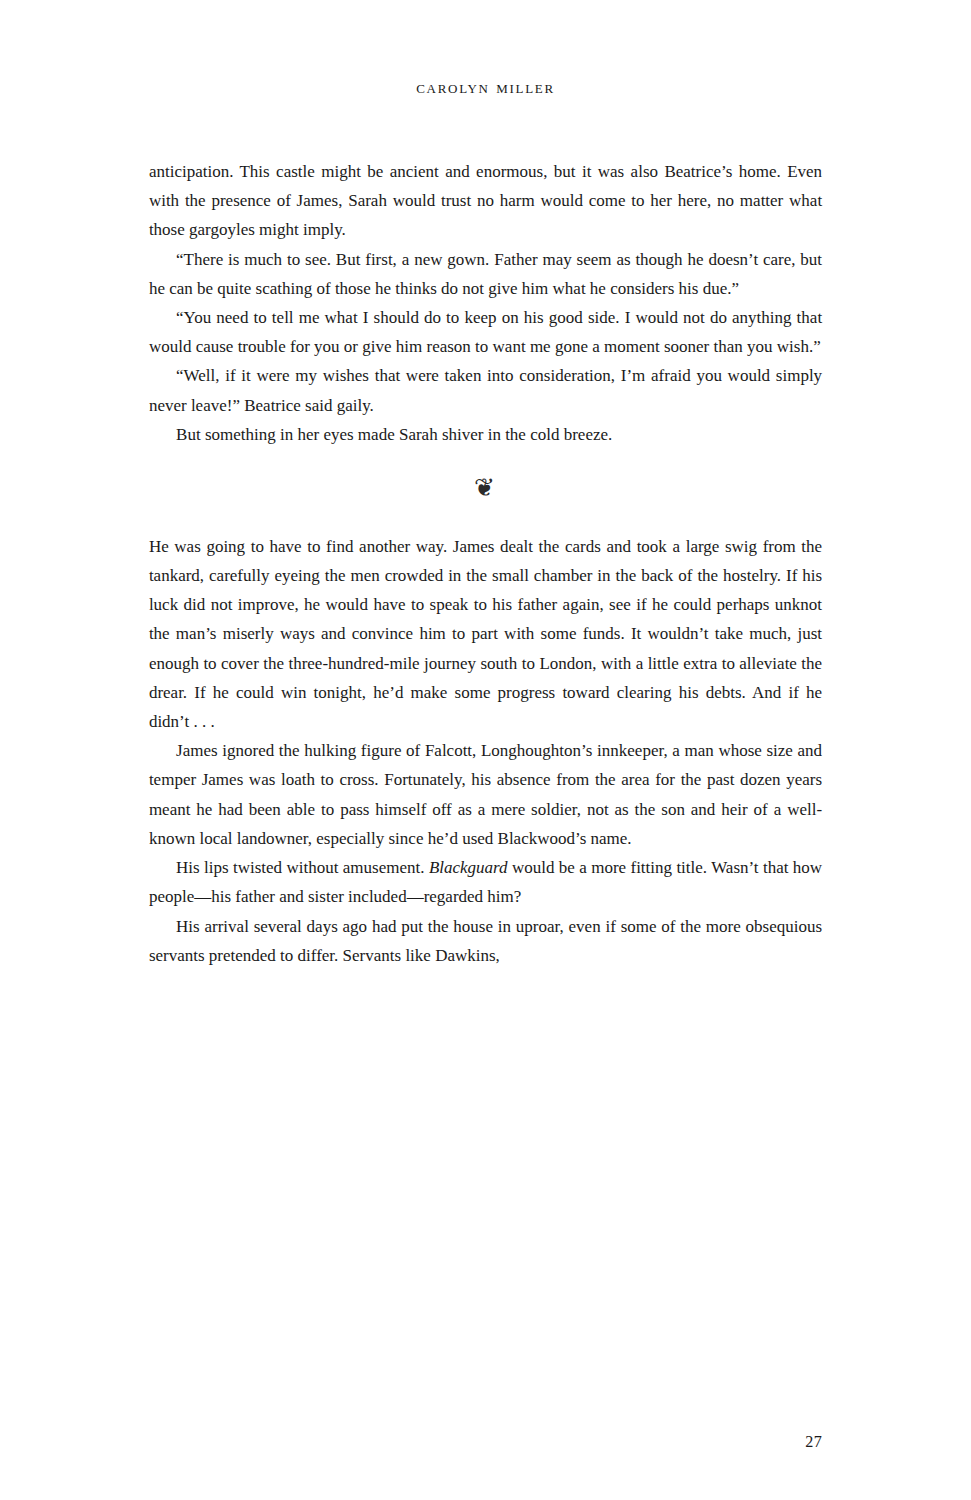Carolyn Miller
anticipation. This castle might be ancient and enormous, but it was also Beatrice’s home. Even with the presence of James, Sarah would trust no harm would come to her here, no matter what those gargoyles might imply.
“There is much to see. But first, a new gown. Father may seem as though he doesn’t care, but he can be quite scathing of those he thinks do not give him what he considers his due.”
“You need to tell me what I should do to keep on his good side. I would not do anything that would cause trouble for you or give him reason to want me gone a moment sooner than you wish.”
“Well, if it were my wishes that were taken into consideration, I’m afraid you would simply never leave!” Beatrice said gaily.
But something in her eyes made Sarah shiver in the cold breeze.
❦
He was going to have to find another way. James dealt the cards and took a large swig from the tankard, carefully eyeing the men crowded in the small chamber in the back of the hostelry. If his luck did not improve, he would have to speak to his father again, see if he could perhaps unknot the man’s miserly ways and convince him to part with some funds. It wouldn’t take much, just enough to cover the three-hundred-mile journey south to London, with a little extra to alleviate the drear. If he could win tonight, he’d make some progress toward clearing his debts. And if he didn’t . . .
James ignored the hulking figure of Falcott, Longhoughton’s innkeeper, a man whose size and temper James was loath to cross. Fortunately, his absence from the area for the past dozen years meant he had been able to pass himself off as a mere soldier, not as the son and heir of a well-known local landowner, especially since he’d used Blackwood’s name.
His lips twisted without amusement. Blackguard would be a more fitting title. Wasn’t that how people—his father and sister included—regarded him?
His arrival several days ago had put the house in uproar, even if some of the more obsequious servants pretended to differ. Servants like Dawkins,
27